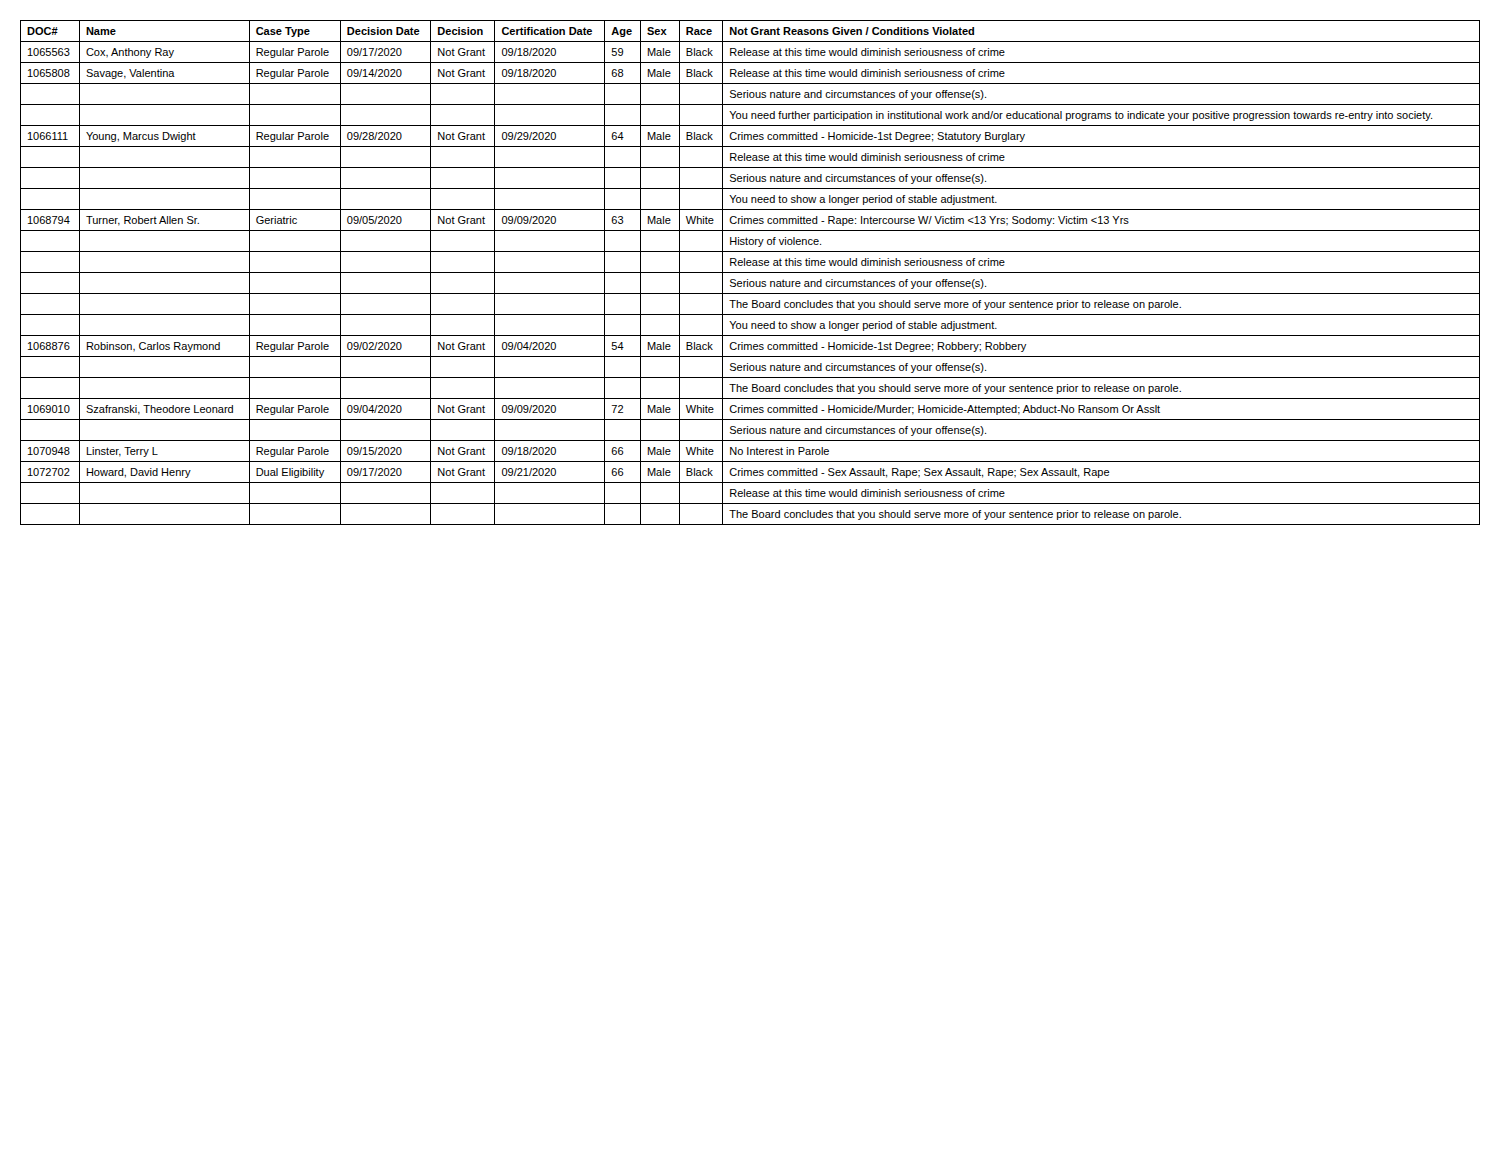| DOC# | Name | Case Type | Decision Date | Decision | Certification Date | Age | Sex | Race | Not Grant Reasons Given / Conditions Violated |
| --- | --- | --- | --- | --- | --- | --- | --- | --- | --- |
| 1065563 | Cox, Anthony Ray | Regular Parole | 09/17/2020 | Not Grant | 09/18/2020 | 59 | Male | Black | Release at this time would diminish seriousness of crime |
| 1065808 | Savage, Valentina | Regular Parole | 09/14/2020 | Not Grant | 09/18/2020 | 68 | Male | Black | Release at this time would diminish seriousness of crime |
| | | | | | | | | | Serious nature and circumstances of your offense(s). |
| | | | | | | | | | You need further participation in institutional work and/or educational programs to indicate your positive progression towards re-entry into society. |
| 1066111 | Young, Marcus Dwight | Regular Parole | 09/28/2020 | Not Grant | 09/29/2020 | 64 | Male | Black | Crimes committed - Homicide-1st Degree; Statutory Burglary |
| | | | | | | | | | Release at this time would diminish seriousness of crime |
| | | | | | | | | | Serious nature and circumstances of your offense(s). |
| | | | | | | | | | You need to show a longer period of stable adjustment. |
| 1068794 | Turner, Robert Allen Sr. | Geriatric | 09/05/2020 | Not Grant | 09/09/2020 | 63 | Male | White | Crimes committed - Rape: Intercourse W/ Victim <13 Yrs; Sodomy: Victim <13 Yrs |
| | | | | | | | | | History of violence. |
| | | | | | | | | | Release at this time would diminish seriousness of crime |
| | | | | | | | | | Serious nature and circumstances of your offense(s). |
| | | | | | | | | | The Board concludes that you should serve more of your sentence prior to release on parole. |
| | | | | | | | | | You need to show a longer period of stable adjustment. |
| 1068876 | Robinson, Carlos Raymond | Regular Parole | 09/02/2020 | Not Grant | 09/04/2020 | 54 | Male | Black | Crimes committed - Homicide-1st Degree; Robbery; Robbery |
| | | | | | | | | | Serious nature and circumstances of your offense(s). |
| | | | | | | | | | The Board concludes that you should serve more of your sentence prior to release on parole. |
| 1069010 | Szafranski, Theodore Leonard | Regular Parole | 09/04/2020 | Not Grant | 09/09/2020 | 72 | Male | White | Crimes committed - Homicide/Murder; Homicide-Attempted; Abduct-No Ransom Or Asslt |
| | | | | | | | | | Serious nature and circumstances of your offense(s). |
| 1070948 | Linster, Terry L | Regular Parole | 09/15/2020 | Not Grant | 09/18/2020 | 66 | Male | White | No Interest in Parole |
| 1072702 | Howard, David Henry | Dual Eligibility | 09/17/2020 | Not Grant | 09/21/2020 | 66 | Male | Black | Crimes committed - Sex Assault, Rape; Sex Assault, Rape; Sex Assault, Rape |
| | | | | | | | | | Release at this time would diminish seriousness of crime |
| | | | | | | | | | The Board concludes that you should serve more of your sentence prior to release on parole. |